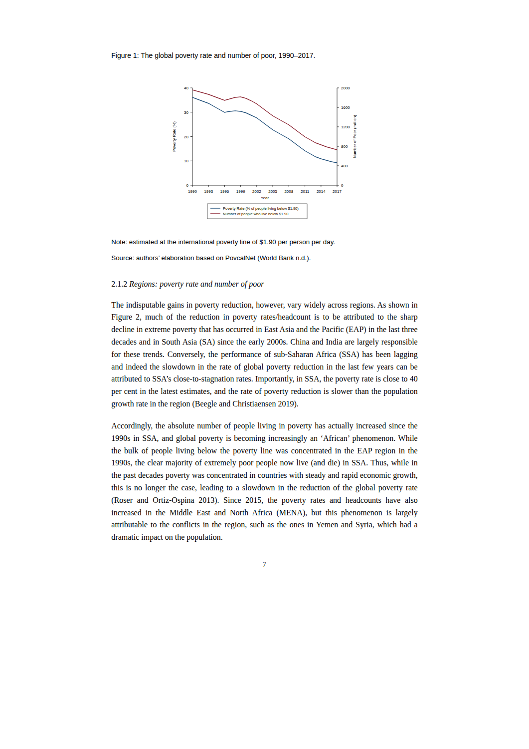Figure 1: The global poverty rate and number of poor, 1990–2017.
0 10 20 30 40 0 400 800 1200 1600 2000 1990 1993 1996 1999 2002 2005 2008 2011 2014 2017 Year Poverty Rate (%) Number of Poor (million) Poverty Rate (% of people living below $1.90) Number of people who live below $1.90
Note: estimated at the international poverty line of $1.90 per person per day.
Source: authors’ elaboration based on PovcalNet (World Bank n.d.).
2.1.2 Regions: poverty rate and number of poor
The indisputable gains in poverty reduction, however, vary widely across regions. As shown in Figure 2, much of the reduction in poverty rates/headcount is to be attributed to the sharp decline in extreme poverty that has occurred in East Asia and the Pacific (EAP) in the last three decades and in South Asia (SA) since the early 2000s. China and India are largely responsible for these trends. Conversely, the performance of sub-Saharan Africa (SSA) has been lagging and indeed the slowdown in the rate of global poverty reduction in the last few years can be attributed to SSA’s close-to-stagnation rates. Importantly, in SSA, the poverty rate is close to 40 per cent in the latest estimates, and the rate of poverty reduction is slower than the population growth rate in the region (Beegle and Christiaensen 2019).
Accordingly, the absolute number of people living in poverty has actually increased since the 1990s in SSA, and global poverty is becoming increasingly an ‘African’ phenomenon. While the bulk of people living below the poverty line was concentrated in the EAP region in the 1990s, the clear majority of extremely poor people now live (and die) in SSA. Thus, while in the past decades poverty was concentrated in countries with steady and rapid economic growth, this is no longer the case, leading to a slowdown in the reduction of the global poverty rate (Roser and Ortiz-Ospina 2013). Since 2015, the poverty rates and headcounts have also increased in the Middle East and North Africa (MENA), but this phenomenon is largely attributable to the conflicts in the region, such as the ones in Yemen and Syria, which had a dramatic impact on the population.
7